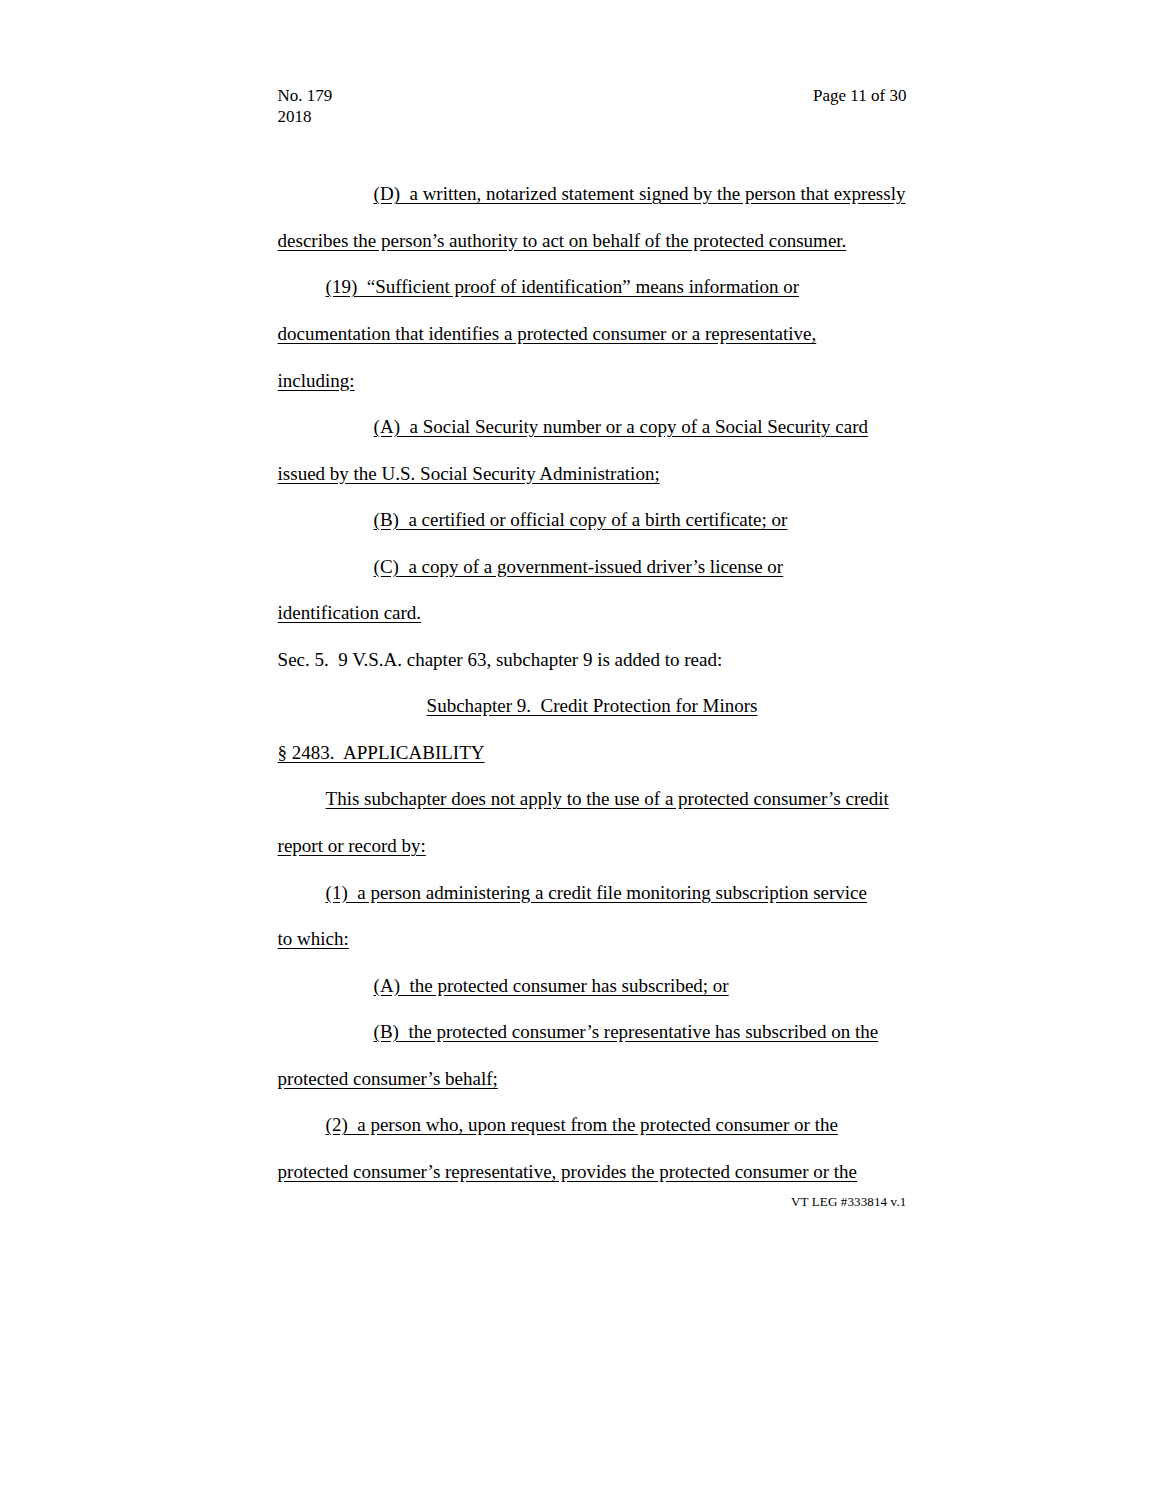No. 179
2018
Page 11 of 30
(D) a written, notarized statement signed by the person that expressly
describes the person’s authority to act on behalf of the protected consumer.
(19) “Sufficient proof of identification” means information or
documentation that identifies a protected consumer or a representative,
including:
(A) a Social Security number or a copy of a Social Security card
issued by the U.S. Social Security Administration;
(B) a certified or official copy of a birth certificate; or
(C) a copy of a government-issued driver’s license or
identification card.
Sec. 5. 9 V.S.A. chapter 63, subchapter 9 is added to read:
Subchapter 9. Credit Protection for Minors
§ 2483. APPLICABILITY
This subchapter does not apply to the use of a protected consumer’s credit
report or record by:
(1) a person administering a credit file monitoring subscription service
to which:
(A) the protected consumer has subscribed; or
(B) the protected consumer’s representative has subscribed on the
protected consumer’s behalf;
(2) a person who, upon request from the protected consumer or the
protected consumer’s representative, provides the protected consumer or the
VT LEG #333814 v.1